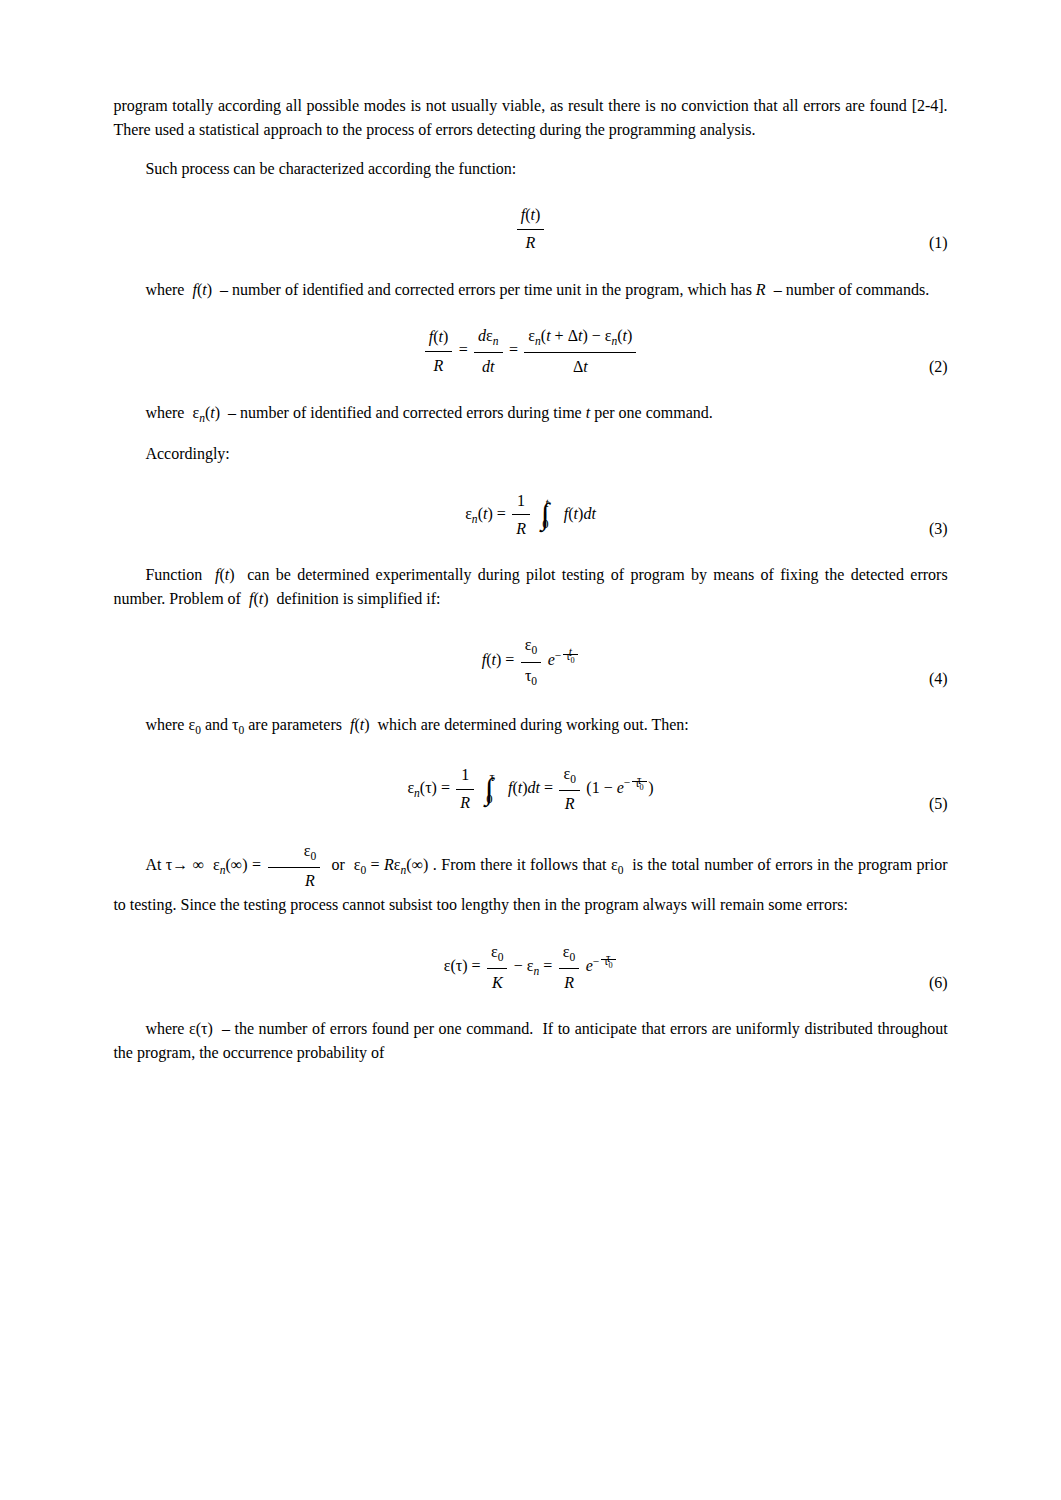program totally according all possible modes is not usually viable, as result there is no conviction that all errors are found [2-4]. There used a statistical approach to the process of errors detecting during the programming analysis.
Such process can be characterized according the function:
f(t) R
(1)
where f(t) – number of identified and corrected errors per time unit in the program, which has R – number of commands.
f(t) R = dεn dt = εn(t + Δt) − εn(t) Δt
(2)
where εn(t) – number of identified and corrected errors during time t per one command.
Accordingly:
εn(t) = 1 R ∫t 0 f(t)dt
(3)
Function f(t) can be determined experimentally during pilot testing of program by means of fixing the detected errors number. Problem of f(t) definition is simplified if:
f(t) = ε0 τ0 e−tτ0
(4)
where ε0 and τ0 are parameters f(t) which are determined during working out. Then:
εn(τ) = 1 R ∫τ 0 f(t)dt = ε0 R (1 − e−ττ0)
(5)
At τ→ ∞ εn(∞) = ε0 R or ε0 = Rεn(∞) . From there it follows that ε0 is the total number of errors in the program prior to testing. Since the testing process cannot subsist too lengthy then in the program always will remain some errors:
ε(τ) = ε0 K − εn = ε0 R e−ττ0
(6)
where ε(τ) – the number of errors found per one command. If to anticipate that errors are uniformly distributed throughout the program, the occurrence probability of